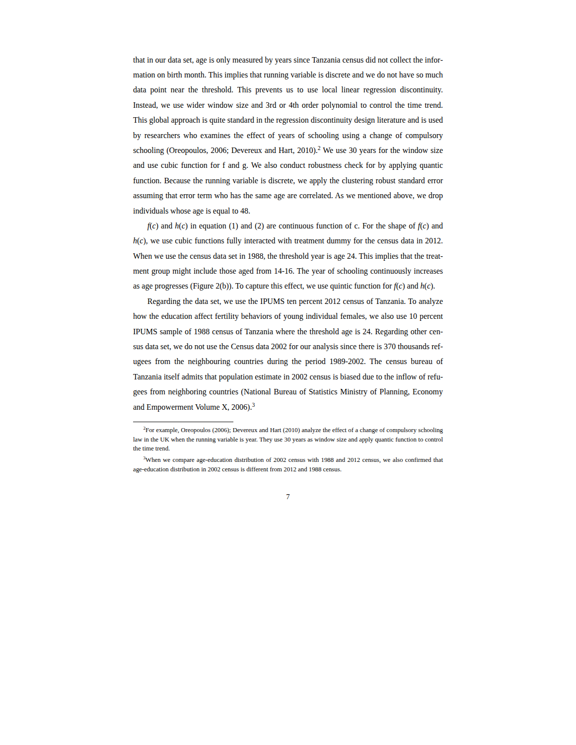that in our data set, age is only measured by years since Tanzania census did not collect the information on birth month. This implies that running variable is discrete and we do not have so much data point near the threshold. This prevents us to use local linear regression discontinuity. Instead, we use wider window size and 3rd or 4th order polynomial to control the time trend. This global approach is quite standard in the regression discontinuity design literature and is used by researchers who examines the effect of years of schooling using a change of compulsory schooling (Oreopoulos, 2006; Devereux and Hart, 2010).2 We use 30 years for the window size and use cubic function for f and g. We also conduct robustness check for by applying quantic function. Because the running variable is discrete, we apply the clustering robust standard error assuming that error term who has the same age are correlated. As we mentioned above, we drop individuals whose age is equal to 48.
f(c) and h(c) in equation (1) and (2) are continuous function of c. For the shape of f(c) and h(c), we use cubic functions fully interacted with treatment dummy for the census data in 2012. When we use the census data set in 1988, the threshold year is age 24. This implies that the treatment group might include those aged from 14-16. The year of schooling continuously increases as age progresses (Figure 2(b)). To capture this effect, we use quintic function for f(c) and h(c).
Regarding the data set, we use the IPUMS ten percent 2012 census of Tanzania. To analyze how the education affect fertility behaviors of young individual females, we also use 10 percent IPUMS sample of 1988 census of Tanzania where the threshold age is 24. Regarding other census data set, we do not use the Census data 2002 for our analysis since there is 370 thousands refugees from the neighbouring countries during the period 1989-2002. The census bureau of Tanzania itself admits that population estimate in 2002 census is biased due to the inflow of refugees from neighboring countries (National Bureau of Statistics Ministry of Planning, Economy and Empowerment Volume X, 2006).3
2For example, Oreopoulos (2006); Devereux and Hart (2010) analyze the effect of a change of compulsory schooling law in the UK when the running variable is year. They use 30 years as window size and apply quantic function to control the time trend.
3When we compare age-education distribution of 2002 census with 1988 and 2012 census, we also confirmed that age-education distribution in 2002 census is different from 2012 and 1988 census.
7